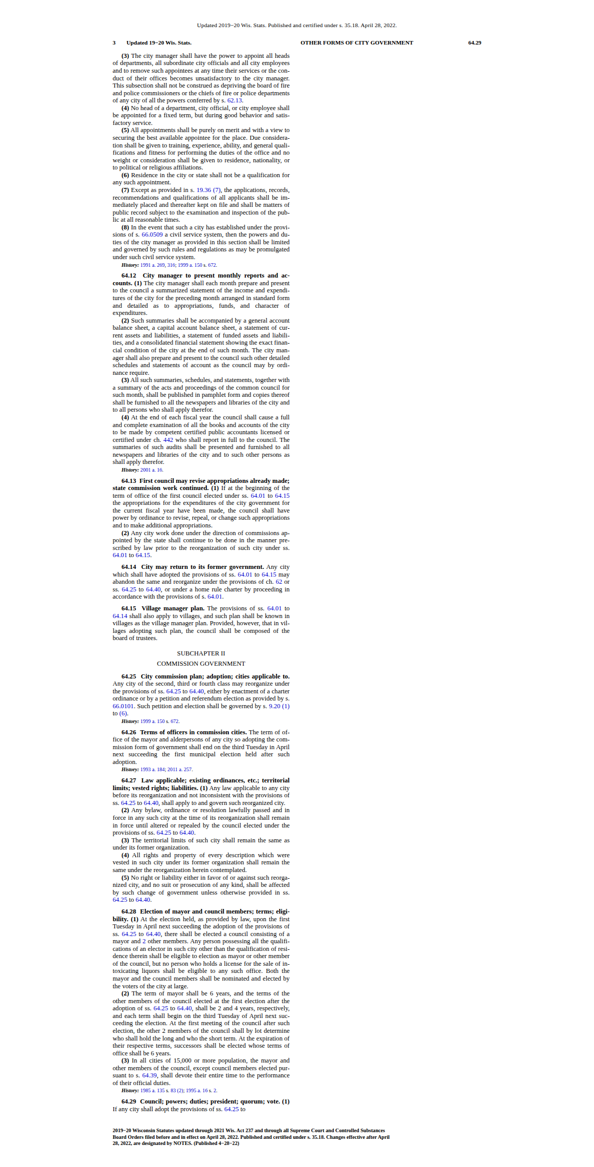Updated 2019−20 Wis. Stats. Published and certified under s. 35.18. April 28, 2022.
3 Updated 19−20 Wis. Stats. OTHER FORMS OF CITY GOVERNMENT 64.29
(3) The city manager shall have the power to appoint all heads of departments, all subordinate city officials and all city employees and to remove such appointees at any time their services or the conduct of their offices becomes unsatisfactory to the city manager. This subsection shall not be construed as depriving the board of fire and police commissioners or the chiefs of fire or police departments of any city of all the powers conferred by s. 62.13.
(4) No head of a department, city official, or city employee shall be appointed for a fixed term, but during good behavior and satisfactory service.
(5) All appointments shall be purely on merit and with a view to securing the best available appointee for the place. Due consideration shall be given to training, experience, ability, and general qualifications and fitness for performing the duties of the office and no weight or consideration shall be given to residence, nationality, or to political or religious affiliations.
(6) Residence in the city or state shall not be a qualification for any such appointment.
(7) Except as provided in s. 19.36 (7), the applications, records, recommendations and qualifications of all applicants shall be immediately placed and thereafter kept on file and shall be matters of public record subject to the examination and inspection of the public at all reasonable times.
(8) In the event that such a city has established under the provisions of s. 66.0509 a civil service system, then the powers and duties of the city manager as provided in this section shall be limited and governed by such rules and regulations as may be promulgated under such civil service system.
History: 1991 a. 269, 316; 1999 a. 150 s. 672.
64.12 City manager to present monthly reports and accounts. (1) The city manager shall each month prepare and present to the council a summarized statement of the income and expenditures of the city for the preceding month arranged in standard form and detailed as to appropriations, funds, and character of expenditures.
(2) Such summaries shall be accompanied by a general account balance sheet, a capital account balance sheet, a statement of current assets and liabilities, a statement of funded assets and liabilities, and a consolidated financial statement showing the exact financial condition of the city at the end of such month. The city manager shall also prepare and present to the council such other detailed schedules and statements of account as the council may by ordinance require.
(3) All such summaries, schedules, and statements, together with a summary of the acts and proceedings of the common council for such month, shall be published in pamphlet form and copies thereof shall be furnished to all the newspapers and libraries of the city and to all persons who shall apply therefor.
(4) At the end of each fiscal year the council shall cause a full and complete examination of all the books and accounts of the city to be made by competent certified public accountants licensed or certified under ch. 442 who shall report in full to the council. The summaries of such audits shall be presented and furnished to all newspapers and libraries of the city and to such other persons as shall apply therefor.
History: 2001 a. 16.
64.13 First council may revise appropriations already made; state commission work continued. (1) If at the beginning of the term of office of the first council elected under ss. 64.01 to 64.15 the appropriations for the expenditures of the city government for the current fiscal year have been made, the council shall have power by ordinance to revise, repeal, or change such appropriations and to make additional appropriations.
(2) Any city work done under the direction of commissions appointed by the state shall continue to be done in the manner prescribed by law prior to the reorganization of such city under ss. 64.01 to 64.15.
64.14 City may return to its former government. Any city which shall have adopted the provisions of ss. 64.01 to 64.15 may abandon the same and reorganize under the provisions of ch. 62 or ss. 64.25 to 64.40, or under a home rule charter by proceeding in accordance with the provisions of s. 64.01.
64.15 Village manager plan. The provisions of ss. 64.01 to 64.14 shall also apply to villages, and such plan shall be known in villages as the village manager plan. Provided, however, that in villages adopting such plan, the council shall be composed of the board of trustees.
SUBCHAPTER II
COMMISSION GOVERNMENT
64.25 City commission plan; adoption; cities applicable to. Any city of the second, third or fourth class may reorganize under the provisions of ss. 64.25 to 64.40, either by enactment of a charter ordinance or by a petition and referendum election as provided by s. 66.0101. Such petition and election shall be governed by s. 9.20 (1) to (6).
History: 1999 a. 150 s. 672.
64.26 Terms of officers in commission cities. The term of office of the mayor and alderpersons of any city so adopting the commission form of government shall end on the third Tuesday in April next succeeding the first municipal election held after such adoption.
History: 1993 a. 184; 2011 a. 257.
64.27 Law applicable; existing ordinances, etc.; territorial limits; vested rights; liabilities. (1) Any law applicable to any city before its reorganization and not inconsistent with the provisions of ss. 64.25 to 64.40, shall apply to and govern such reorganized city.
(2) Any bylaw, ordinance or resolution lawfully passed and in force in any such city at the time of its reorganization shall remain in force until altered or repealed by the council elected under the provisions of ss. 64.25 to 64.40.
(3) The territorial limits of such city shall remain the same as under its former organization.
(4) All rights and property of every description which were vested in such city under its former organization shall remain the same under the reorganization herein contemplated.
(5) No right or liability either in favor of or against such reorganized city, and no suit or prosecution of any kind, shall be affected by such change of government unless otherwise provided in ss. 64.25 to 64.40.
64.28 Election of mayor and council members; terms; eligibility. (1) At the election held, as provided by law, upon the first Tuesday in April next succeeding the adoption of the provisions of ss. 64.25 to 64.40, there shall be elected a council consisting of a mayor and 2 other members. Any person possessing all the qualifications of an elector in such city other than the qualification of residence therein shall be eligible to election as mayor or other member of the council, but no person who holds a license for the sale of intoxicating liquors shall be eligible to any such office. Both the mayor and the council members shall be nominated and elected by the voters of the city at large.
(2) The term of mayor shall be 6 years, and the terms of the other members of the council elected at the first election after the adoption of ss. 64.25 to 64.40, shall be 2 and 4 years, respectively, and each term shall begin on the third Tuesday of April next succeeding the election. At the first meeting of the council after such election, the other 2 members of the council shall by lot determine who shall hold the long and who the short term. At the expiration of their respective terms, successors shall be elected whose terms of office shall be 6 years.
(3) In all cities of 15,000 or more population, the mayor and other members of the council, except council members elected pursuant to s. 64.39, shall devote their entire time to the performance of their official duties.
History: 1985 a. 135 s. 83 (2); 1995 a. 16 s. 2.
64.29 Council; powers; duties; president; quorum; vote. (1) If any city shall adopt the provisions of ss. 64.25 to
2019−20 Wisconsin Statutes updated through 2021 Wis. Act 237 and through all Supreme Court and Controlled Substances Board Orders filed before and in effect on April 28, 2022. Published and certified under s. 35.18. Changes effective after April 28, 2022, are designated by NOTES. (Published 4−28−22)